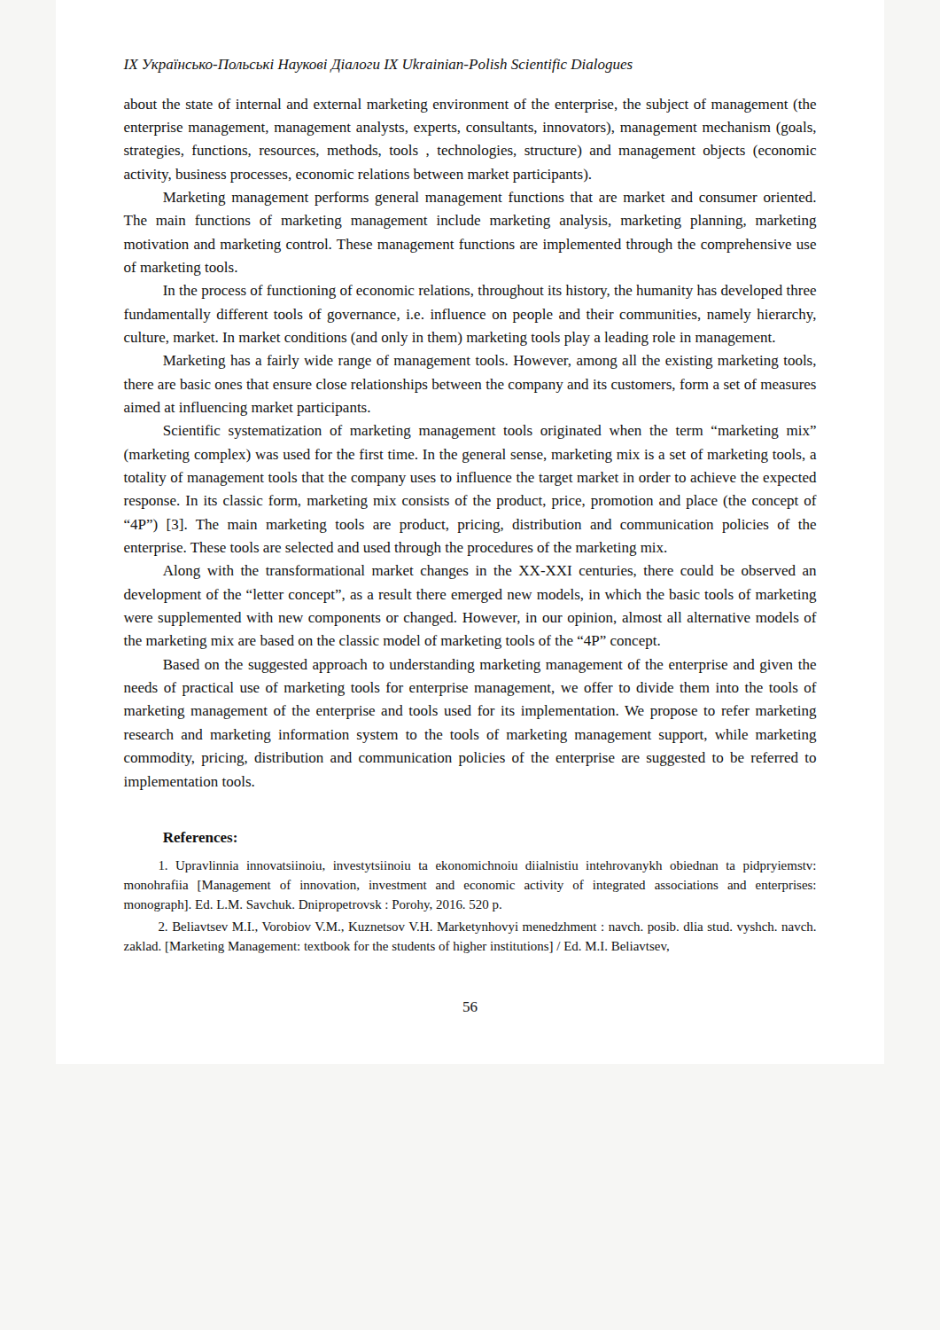IX Українсько-Польські Наукові Діалоги IX Ukrainian-Polish Scientific Dialogues
about the state of internal and external marketing environment of the enterprise, the subject of management (the enterprise management, management analysts, experts, consultants, innovators), management mechanism (goals, strategies, functions, resources, methods, tools , technologies, structure) and management objects (economic activity, business processes, economic relations between market participants).
Marketing management performs general management functions that are market and consumer oriented. The main functions of marketing management include marketing analysis, marketing planning, marketing motivation and marketing control. These management functions are implemented through the comprehensive use of marketing tools.
In the process of functioning of economic relations, throughout its history, the humanity has developed three fundamentally different tools of governance, i.e. influence on people and their communities, namely hierarchy, culture, market. In market conditions (and only in them) marketing tools play a leading role in management.
Marketing has a fairly wide range of management tools. However, among all the existing marketing tools, there are basic ones that ensure close relationships between the company and its customers, form a set of measures aimed at influencing market participants.
Scientific systematization of marketing management tools originated when the term “marketing mix” (marketing complex) was used for the first time. In the general sense, marketing mix is a set of marketing tools, a totality of management tools that the company uses to influence the target market in order to achieve the expected response. In its classic form, marketing mix consists of the product, price, promotion and place (the concept of “4P”) [3]. The main marketing tools are product, pricing, distribution and communication policies of the enterprise. These tools are selected and used through the procedures of the marketing mix.
Along with the transformational market changes in the XX-XXI centuries, there could be observed an development of the “letter concept”, as a result there emerged new models, in which the basic tools of marketing were supplemented with new components or changed. However, in our opinion, almost all alternative models of the marketing mix are based on the classic model of marketing tools of the “4P” concept.
Based on the suggested approach to understanding marketing management of the enterprise and given the needs of practical use of marketing tools for enterprise management, we offer to divide them into the tools of marketing management of the enterprise and tools used for its implementation. We propose to refer marketing research and marketing information system to the tools of marketing management support, while marketing commodity, pricing, distribution and communication policies of the enterprise are suggested to be referred to implementation tools.
References:
1. Upravlinnia innovatsiinoiu, investytsiinoiu ta ekonomichnoiu diialnistiu intehrovanykh obiednan ta pidpryiemstv: monohrafiia [Management of innovation, investment and economic activity of integrated associations and enterprises: monograph]. Ed. L.M. Savchuk. Dnipropetrovsk : Porohy, 2016. 520 p.
2. Beliavtsev M.I., Vorobiov V.M., Kuznetsov V.H. Marketynhovyi menedzhment : navch. posib. dlia stud. vyshch. navch. zaklad. [Marketing Management: textbook for the students of higher institutions] / Ed. M.I. Beliavtsev,
56